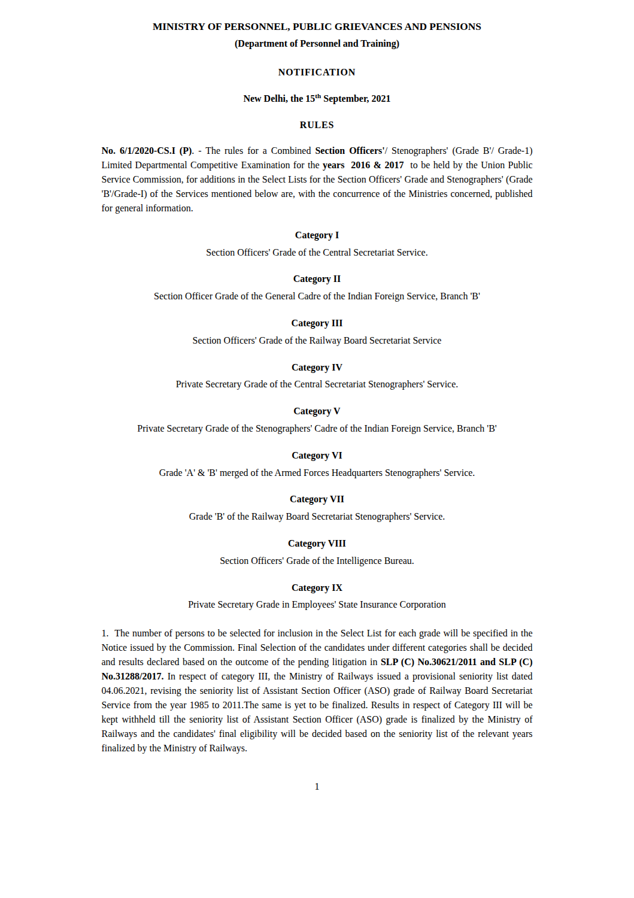MINISTRY OF PERSONNEL, PUBLIC GRIEVANCES AND PENSIONS
(Department of Personnel and Training)
NOTIFICATION
New Delhi, the 15th September, 2021
RULES
No. 6/1/2020-CS.I (P). - The rules for a Combined Section Officers'/ Stenographers' (Grade B'/ Grade-1) Limited Departmental Competitive Examination for the years 2016 & 2017 to be held by the Union Public Service Commission, for additions in the Select Lists for the Section Officers' Grade and Stenographers' (Grade 'B'/Grade-I) of the Services mentioned below are, with the concurrence of the Ministries concerned, published for general information.
Category I
Section Officers' Grade of the Central Secretariat Service.
Category II
Section Officer Grade of the General Cadre of the Indian Foreign Service, Branch 'B'
Category III
Section Officers' Grade of the Railway Board Secretariat Service
Category IV
Private Secretary Grade of the Central Secretariat Stenographers' Service.
Category V
Private Secretary Grade of the Stenographers' Cadre of the Indian Foreign Service, Branch 'B'
Category VI
Grade 'A' & 'B' merged of the Armed Forces Headquarters Stenographers' Service.
Category VII
Grade 'B' of the Railway Board Secretariat Stenographers' Service.
Category VIII
Section Officers' Grade of the Intelligence Bureau.
Category IX
Private Secretary Grade in Employees' State Insurance Corporation
1. The number of persons to be selected for inclusion in the Select List for each grade will be specified in the Notice issued by the Commission. Final Selection of the candidates under different categories shall be decided and results declared based on the outcome of the pending litigation in SLP (C) No.30621/2011 and SLP (C) No.31288/2017. In respect of category III, the Ministry of Railways issued a provisional seniority list dated 04.06.2021, revising the seniority list of Assistant Section Officer (ASO) grade of Railway Board Secretariat Service from the year 1985 to 2011.The same is yet to be finalized. Results in respect of Category III will be kept withheld till the seniority list of Assistant Section Officer (ASO) grade is finalized by the Ministry of Railways and the candidates' final eligibility will be decided based on the seniority list of the relevant years finalized by the Ministry of Railways.
1